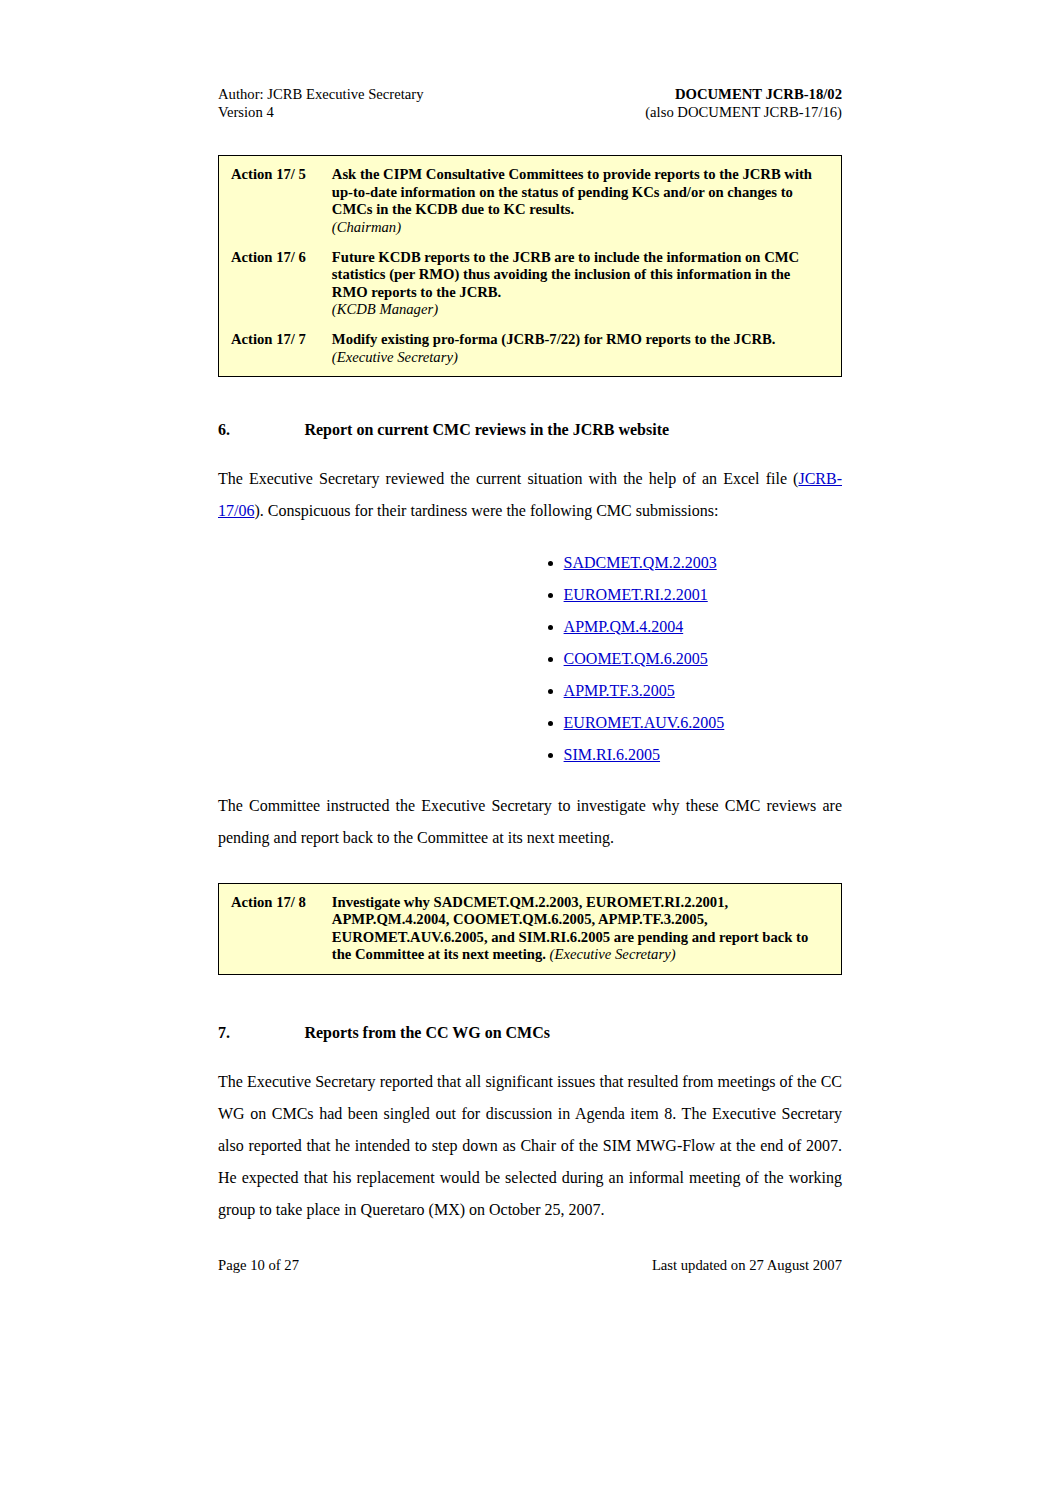Author: JCRB Executive Secretary
Version 4
DOCUMENT JCRB-18/02
(also DOCUMENT JCRB-17/16)
Action 17/ 5
Ask the CIPM Consultative Committees to provide reports to the JCRB with up-to-date information on the status of pending KCs and/or on changes to CMCs in the KCDB due to KC results. (Chairman)
Action 17/ 6
Future KCDB reports to the JCRB are to include the information on CMC statistics (per RMO) thus avoiding the inclusion of this information in the RMO reports to the JCRB. (KCDB Manager)
Action 17/ 7
Modify existing pro-forma (JCRB-7/22) for RMO reports to the JCRB. (Executive Secretary)
6. Report on current CMC reviews in the JCRB website
The Executive Secretary reviewed the current situation with the help of an Excel file (JCRB-17/06). Conspicuous for their tardiness were the following CMC submissions:
SADCMET.QM.2.2003
EUROMET.RI.2.2001
APMP.QM.4.2004
COOMET.QM.6.2005
APMP.TF.3.2005
EUROMET.AUV.6.2005
SIM.RI.6.2005
The Committee instructed the Executive Secretary to investigate why these CMC reviews are pending and report back to the Committee at its next meeting.
Action 17/ 8
Investigate why SADCMET.QM.2.2003, EUROMET.RI.2.2001, APMP.QM.4.2004, COOMET.QM.6.2005, APMP.TF.3.2005, EUROMET.AUV.6.2005, and SIM.RI.6.2005 are pending and report back to the Committee at its next meeting. (Executive Secretary)
7. Reports from the CC WG on CMCs
The Executive Secretary reported that all significant issues that resulted from meetings of the CC WG on CMCs had been singled out for discussion in Agenda item 8. The Executive Secretary also reported that he intended to step down as Chair of the SIM MWG-Flow at the end of 2007. He expected that his replacement would be selected during an informal meeting of the working group to take place in Queretaro (MX) on October 25, 2007.
Page 10 of 27
Last updated on 27 August 2007